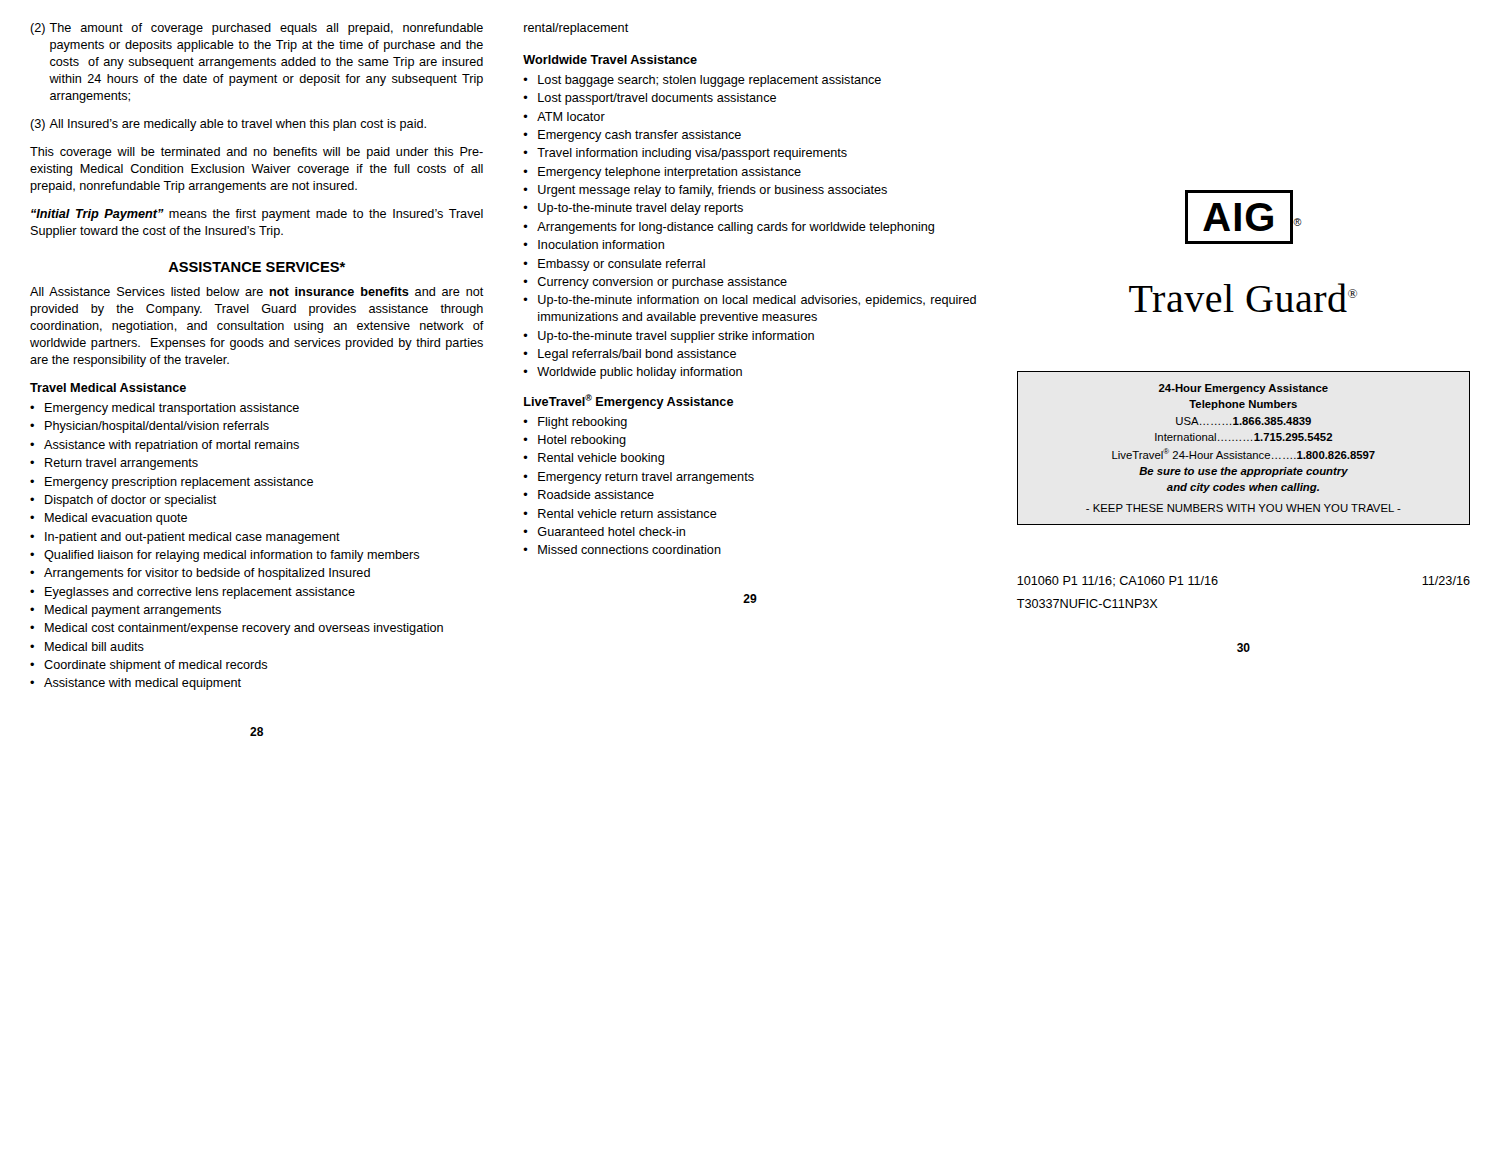(2) The amount of coverage purchased equals all prepaid, nonrefundable payments or deposits applicable to the Trip at the time of purchase and the costs of any subsequent arrangements added to the same Trip are insured within 24 hours of the date of payment or deposit for any subsequent Trip arrangements;
(3) All Insured’s are medically able to travel when this plan cost is paid.
This coverage will be terminated and no benefits will be paid under this Pre-existing Medical Condition Exclusion Waiver coverage if the full costs of all prepaid, nonrefundable Trip arrangements are not insured.
“Initial Trip Payment” means the first payment made to the Insured’s Travel Supplier toward the cost of the Insured’s Trip.
ASSISTANCE SERVICES*
All Assistance Services listed below are not insurance benefits and are not provided by the Company. Travel Guard provides assistance through coordination, negotiation, and consultation using an extensive network of worldwide partners. Expenses for goods and services provided by third parties are the responsibility of the traveler.
Travel Medical Assistance
•Emergency medical transportation assistance
•Physician/hospital/dental/vision referrals
•Assistance with repatriation of mortal remains
•Return travel arrangements
•Emergency prescription replacement assistance
•Dispatch of doctor or specialist
•Medical evacuation quote
•In-patient and out-patient medical case management
•Qualified liaison for relaying medical information to family members
•Arrangements for visitor to bedside of hospitalized Insured
•Eyeglasses and corrective lens replacement assistance
•Medical payment arrangements
•Medical cost containment/expense recovery and overseas investigation
•Medical bill audits
•Coordinate shipment of medical records
•Assistance with medical equipment
28
rental/replacement
Worldwide Travel Assistance
•Lost baggage search; stolen luggage replacement assistance
•Lost passport/travel documents assistance
•ATM locator
•Emergency cash transfer assistance
•Travel information including visa/passport requirements
•Emergency telephone interpretation assistance
•Urgent message relay to family, friends or business associates
•Up-to-the-minute travel delay reports
•Arrangements for long-distance calling cards for worldwide telephoning
•Inoculation information
•Embassy or consulate referral
•Currency conversion or purchase assistance
•Up-to-the-minute information on local medical advisories, epidemics, required immunizations and available preventive measures
•Up-to-the-minute travel supplier strike information
•Legal referrals/bail bond assistance
•Worldwide public holiday information
LiveTravel® Emergency Assistance
•Flight rebooking
•Hotel rebooking
•Rental vehicle booking
•Emergency return travel arrangements
•Roadside assistance
•Rental vehicle return assistance
•Guaranteed hotel check-in
•Missed connections coordination
29
AIG®
Travel Guard®
24-Hour Emergency Assistance
Telephone Numbers
USA………1.866.385.4839
International….……1.715.295.5452
LiveTravel® 24-Hour Assistance…….1.800.826.8597
Be sure to use the appropriate country
and city codes when calling.
- KEEP THESE NUMBERS WITH YOU WHEN YOU TRAVEL -
101060 P1 11/16; CA1060 P1 11/16 11/23/16
T30337NUFIC-C11NP3X
30